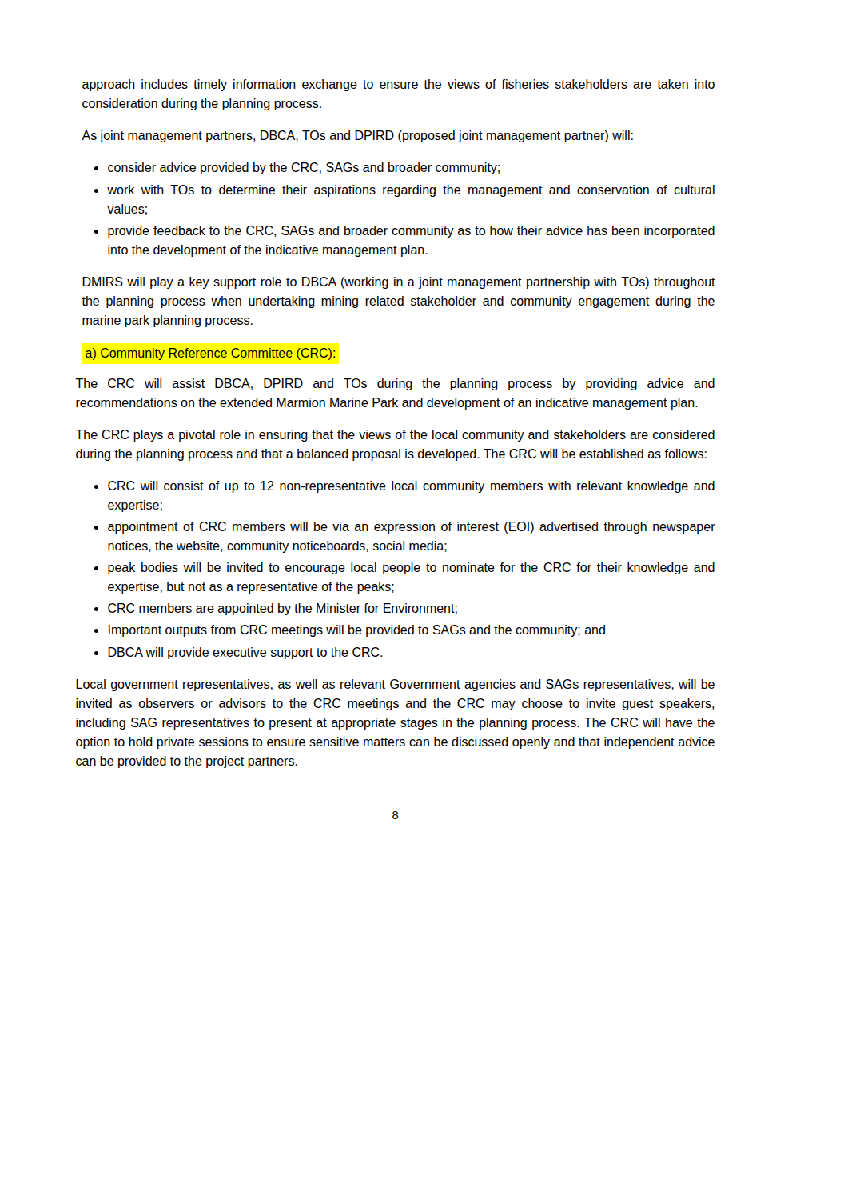approach includes timely information exchange to ensure the views of fisheries stakeholders are taken into consideration during the planning process.
As joint management partners, DBCA, TOs and DPIRD (proposed joint management partner) will:
consider advice provided by the CRC, SAGs and broader community;
work with TOs to determine their aspirations regarding the management and conservation of cultural values;
provide feedback to the CRC, SAGs and broader community as to how their advice has been incorporated into the development of the indicative management plan.
DMIRS will play a key support role to DBCA (working in a joint management partnership with TOs) throughout the planning process when undertaking mining related stakeholder and community engagement during the marine park planning process.
a) Community Reference Committee (CRC):
The CRC will assist DBCA, DPIRD and TOs during the planning process by providing advice and recommendations on the extended Marmion Marine Park and development of an indicative management plan.
The CRC plays a pivotal role in ensuring that the views of the local community and stakeholders are considered during the planning process and that a balanced proposal is developed. The CRC will be established as follows:
CRC will consist of up to 12 non-representative local community members with relevant knowledge and expertise;
appointment of CRC members will be via an expression of interest (EOI) advertised through newspaper notices, the website, community noticeboards, social media;
peak bodies will be invited to encourage local people to nominate for the CRC for their knowledge and expertise, but not as a representative of the peaks;
CRC members are appointed by the Minister for Environment;
Important outputs from CRC meetings will be provided to SAGs and the community; and
DBCA will provide executive support to the CRC.
Local government representatives, as well as relevant Government agencies and SAGs representatives, will be invited as observers or advisors to the CRC meetings and the CRC may choose to invite guest speakers, including SAG representatives to present at appropriate stages in the planning process. The CRC will have the option to hold private sessions to ensure sensitive matters can be discussed openly and that independent advice can be provided to the project partners.
8